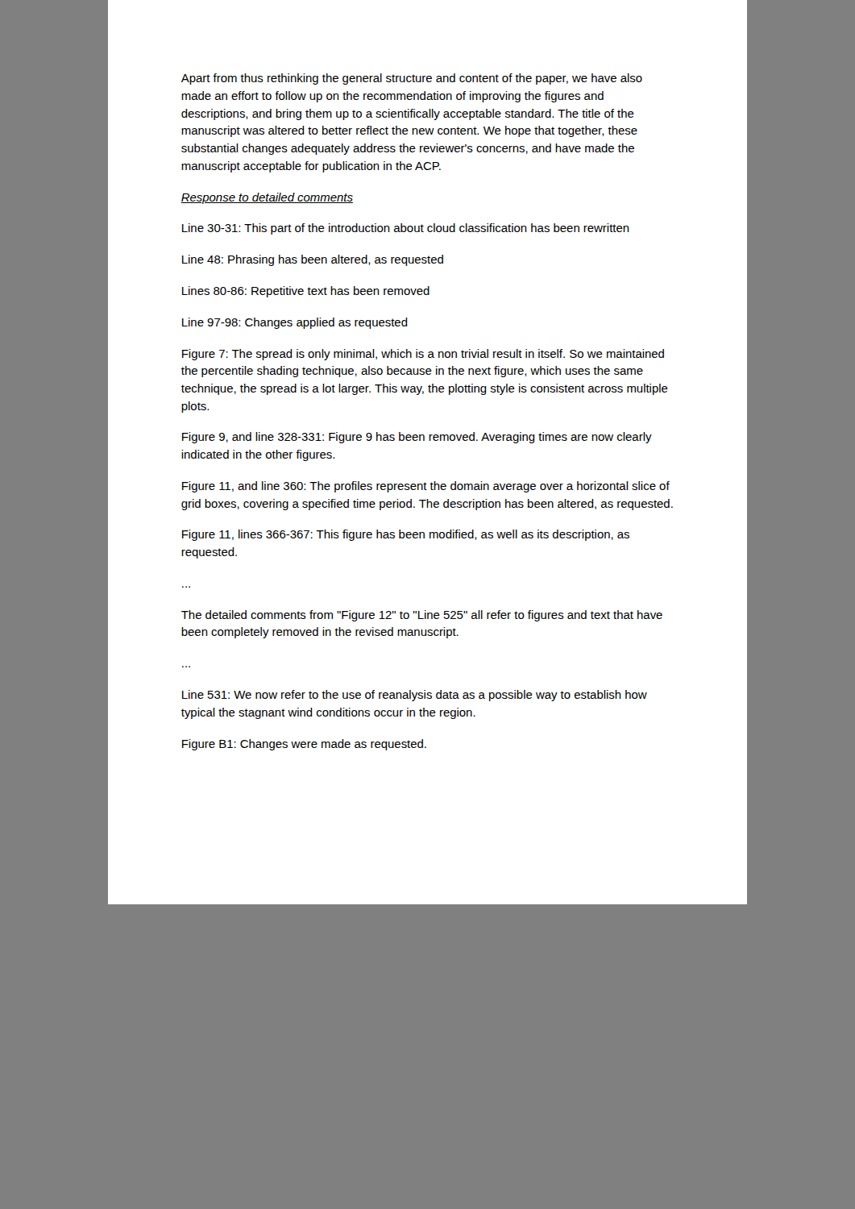Apart from thus rethinking the general structure and content of the paper, we have also made an effort to follow up on the recommendation of improving the figures and descriptions, and bring them up to a scientifically acceptable standard. The title of the manuscript was altered to better reflect the new content. We hope that together, these substantial changes adequately address the reviewer's concerns, and have made the manuscript acceptable for publication in the ACP.
Response to detailed comments
Line 30-31: This part of the introduction about cloud classification has been rewritten
Line 48: Phrasing has been altered, as requested
Lines 80-86: Repetitive text has been removed
Line 97-98: Changes applied as requested
Figure 7: The spread is only minimal, which is a non trivial result in itself. So we maintained the percentile shading technique, also because in the next figure, which uses the same technique, the spread is a lot larger. This way, the plotting style is consistent across multiple plots.
Figure 9, and line 328-331: Figure 9 has been removed. Averaging times are now clearly indicated in the other figures.
Figure 11, and line 360: The profiles represent the domain average over a horizontal slice of grid boxes, covering a specified time period. The description has been altered, as requested.
Figure 11, lines 366-367: This figure has been modified, as well as its description, as requested.
...
The detailed comments from "Figure 12" to "Line 525" all refer to figures and text that have been completely removed in the revised manuscript.
...
Line 531: We now refer to the use of reanalysis data as a possible way to establish how typical the stagnant wind conditions occur in the region.
Figure B1: Changes were made as requested.